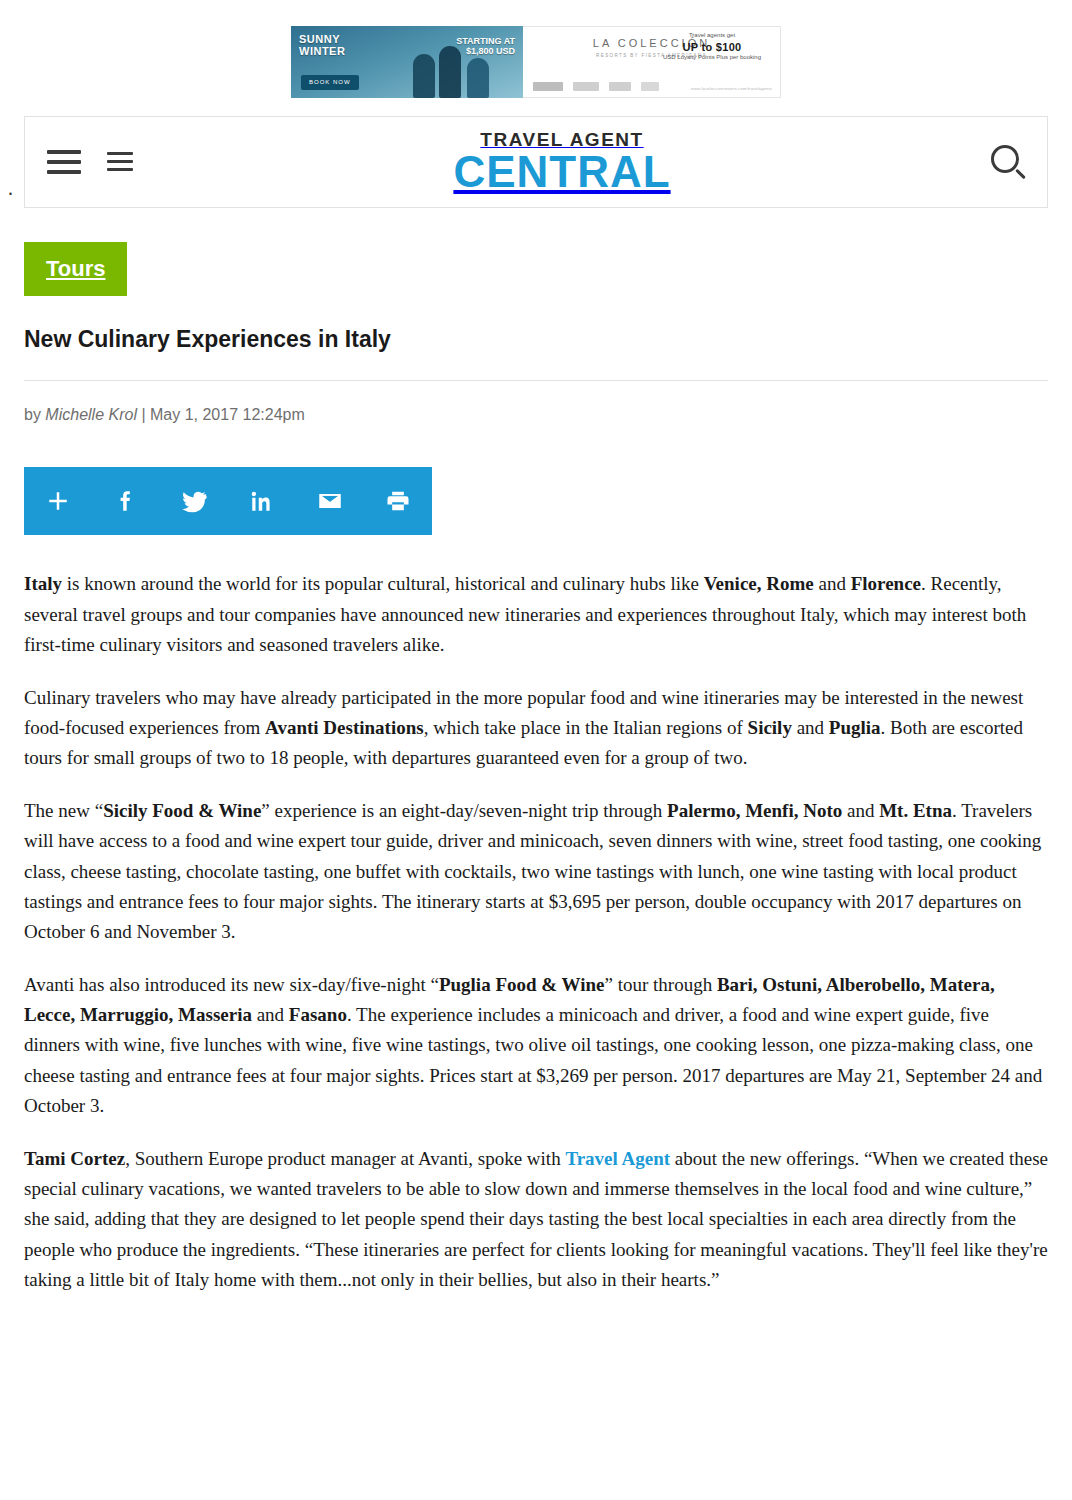.
Sunny
Winter
STARTING AT
$1,800 USD
Book Now
Travel agents get UP to $100 USD Loyalty Points Plus per booking
LA COLECCIÓNRESORTS BY FIESTA AMERICANA
www.lacoleccionresorts.com/travelagents
TRAVEL AGENT
CENTRAL
Tours
New Culinary Experiences in Italy
by Michelle Krol | May 1, 2017 12:24pm
Italy is known around the world for its popular cultural, historical and culinary hubs like Venice, Rome and Florence. Recently, several travel groups and tour companies have announced new itineraries and experiences throughout Italy, which may interest both first-time culinary visitors and seasoned travelers alike.
Culinary travelers who may have already participated in the more popular food and wine itineraries may be interested in the newest food-focused experiences from Avanti Destinations, which take place in the Italian regions of Sicily and Puglia. Both are escorted tours for small groups of two to 18 people, with departures guaranteed even for a group of two.
The new “Sicily Food & Wine” experience is an eight-day/seven-night trip through Palermo, Menfi, Noto and Mt. Etna. Travelers will have access to a food and wine expert tour guide, driver and minicoach, seven dinners with wine, street food tasting, one cooking class, cheese tasting, chocolate tasting, one buffet with cocktails, two wine tastings with lunch, one wine tasting with local product tastings and entrance fees to four major sights. The itinerary starts at $3,695 per person, double occupancy with 2017 departures on October 6 and November 3.
Avanti has also introduced its new six-day/five-night “Puglia Food & Wine” tour through Bari, Ostuni, Alberobello, Matera, Lecce, Marruggio, Masseria and Fasano. The experience includes a minicoach and driver, a food and wine expert guide, five dinners with wine, five lunches with wine, five wine tastings, two olive oil tastings, one cooking lesson, one pizza-making class, one cheese tasting and entrance fees at four major sights. Prices start at $3,269 per person. 2017 departures are May 21, September 24 and October 3.
Tami Cortez, Southern Europe product manager at Avanti, spoke with Travel Agent about the new offerings. “When we created these special culinary vacations, we wanted travelers to be able to slow down and immerse themselves in the local food and wine culture,” she said, adding that they are designed to let people spend their days tasting the best local specialties in each area directly from the people who produce the ingredients. “These itineraries are perfect for clients looking for meaningful vacations. They'll feel like they're taking a little bit of Italy home with them...not only in their bellies, but also in their hearts.”